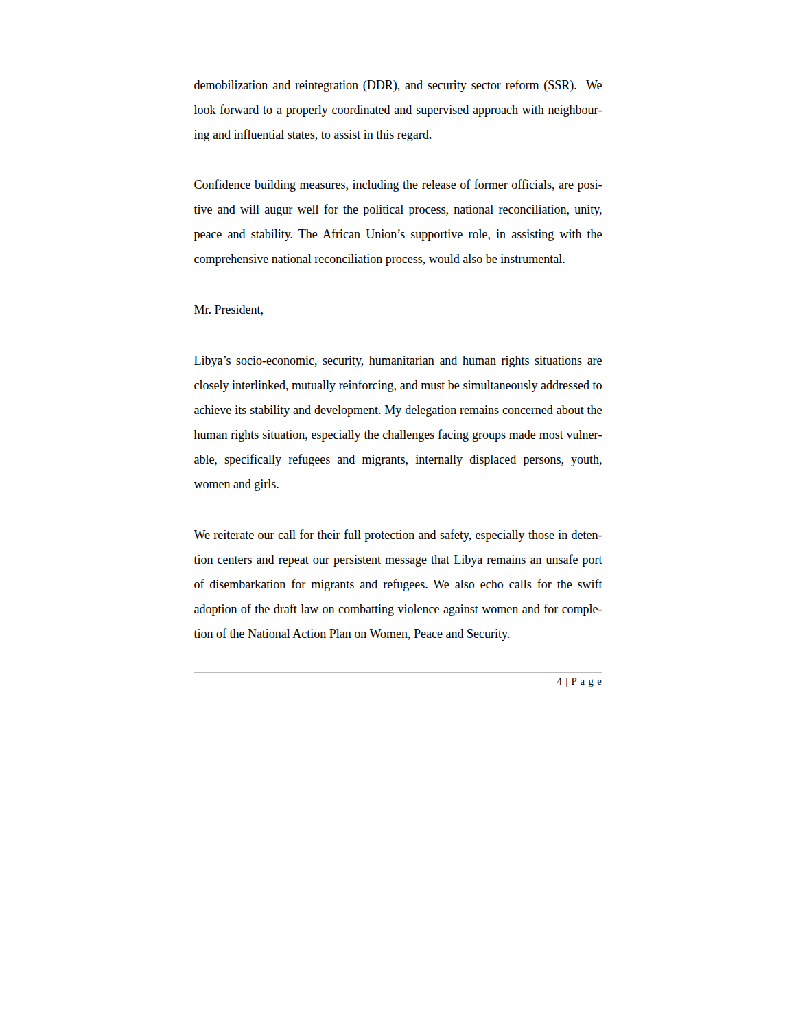demobilization and reintegration (DDR), and security sector reform (SSR). We look forward to a properly coordinated and supervised approach with neighbouring and influential states, to assist in this regard.
Confidence building measures, including the release of former officials, are positive and will augur well for the political process, national reconciliation, unity, peace and stability. The African Union’s supportive role, in assisting with the comprehensive national reconciliation process, would also be instrumental.
Mr. President,
Libya’s socio-economic, security, humanitarian and human rights situations are closely interlinked, mutually reinforcing, and must be simultaneously addressed to achieve its stability and development. My delegation remains concerned about the human rights situation, especially the challenges facing groups made most vulnerable, specifically refugees and migrants, internally displaced persons, youth, women and girls.
We reiterate our call for their full protection and safety, especially those in detention centers and repeat our persistent message that Libya remains an unsafe port of disembarkation for migrants and refugees. We also echo calls for the swift adoption of the draft law on combatting violence against women and for completion of the National Action Plan on Women, Peace and Security.
4 | P a g e